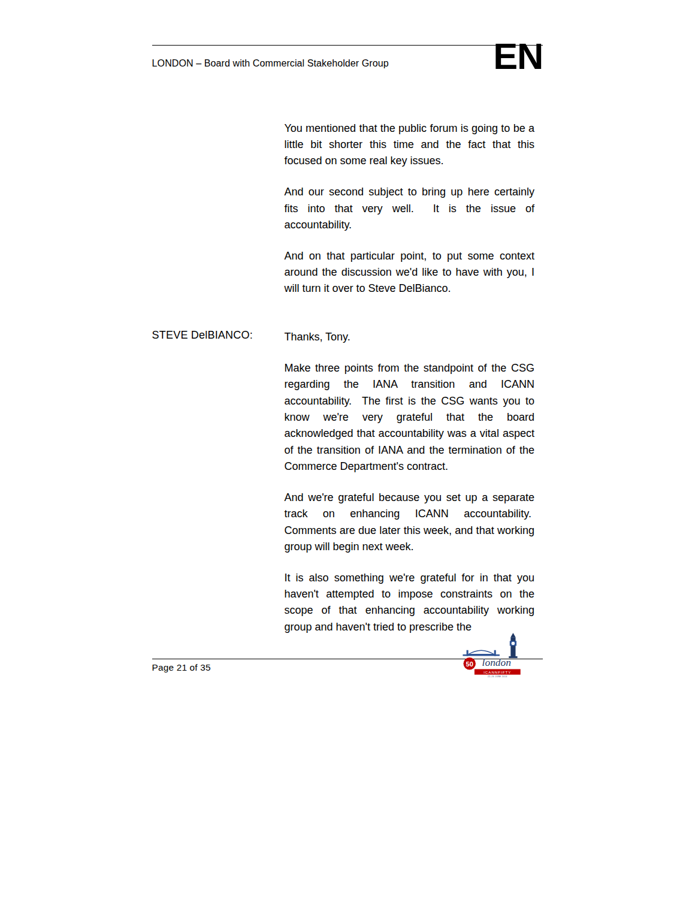LONDON – Board with Commercial Stakeholder Group
EN
You mentioned that the public forum is going to be a little bit shorter this time and the fact that this focused on some real key issues.
And our second subject to bring up here certainly fits into that very well. It is the issue of accountability.
And on that particular point, to put some context around the discussion we'd like to have with you, I will turn it over to Steve DelBianco.
STEVE DelBIANCO:
Thanks, Tony.
Make three points from the standpoint of the CSG regarding the IANA transition and ICANN accountability. The first is the CSG wants you to know we're very grateful that the board acknowledged that accountability was a vital aspect of the transition of IANA and the termination of the Commerce Department's contract.
And we're grateful because you set up a separate track on enhancing ICANN accountability. Comments are due later this week, and that working group will begin next week.
It is also something we're grateful for in that you haven't attempted to impose constraints on the scope of that enhancing accountability working group and haven't tried to prescribe the
Page 21 of 35
london 50 ICANNFIFTY 22–26 JUNE 2014